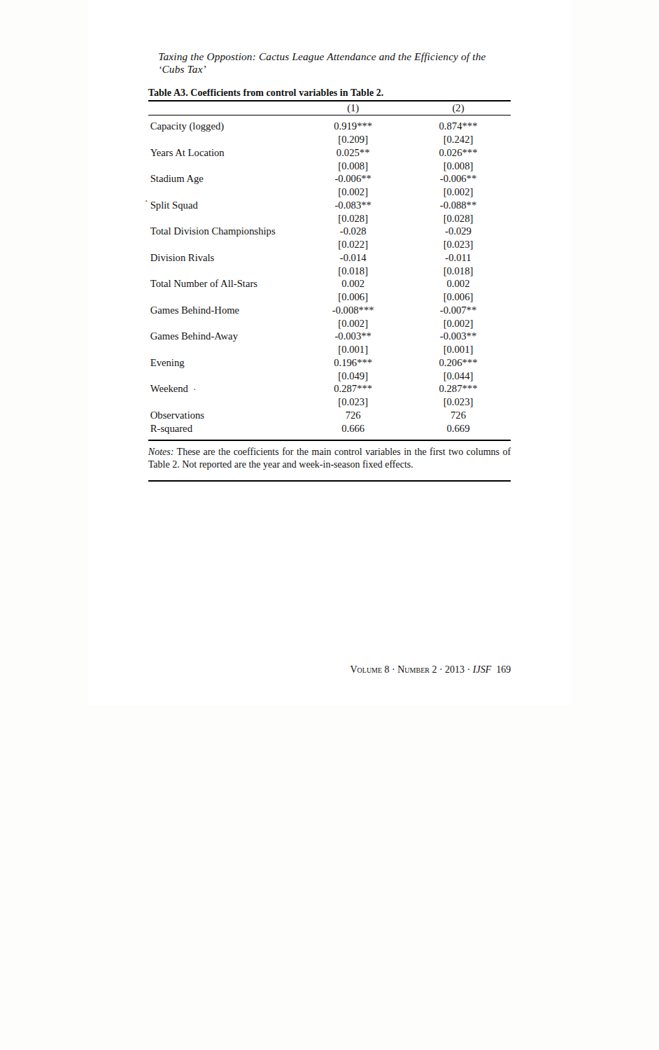Taxing the Oppostion: Cactus League Attendance and the Efficiency of the ‘Cubs Tax’
Table A3. Coefficients from control variables in Table 2.
| | (1) | (2) |
| --- | --- | --- |
| Capacity (logged) | 0.919*** | 0.874*** |
| | [0.209] | [0.242] |
| Years At Location | 0.025** | 0.026*** |
| | [0.008] | [0.008] |
| Stadium Age | -0.006** | -0.006** |
| | [0.002] | [0.002] |
| Split Squad | -0.083** | -0.088** |
| | [0.028] | [0.028] |
| Total Division Championships | -0.028 | -0.029 |
| | [0.022] | [0.023] |
| Division Rivals | -0.014 | -0.011 |
| | [0.018] | [0.018] |
| Total Number of All-Stars | 0.002 | 0.002 |
| | [0.006] | [0.006] |
| Games Behind-Home | -0.008*** | -0.007** |
| | [0.002] | [0.002] |
| Games Behind-Away | -0.003** | -0.003** |
| | [0.001] | [0.001] |
| Evening | 0.196*** | 0.206*** |
| | [0.049] | [0.044] |
| Weekend · | 0.287*** | 0.287*** |
| | [0.023] | [0.023] |
| Observations | 726 | 726 |
| R-squared | 0.666 | 0.669 |
Notes: These are the coefficients for the main control variables in the first two columns of Table 2. Not reported are the year and week-in-season fixed effects.
Volume 8 · Number 2 · 2013 · IJSF 169